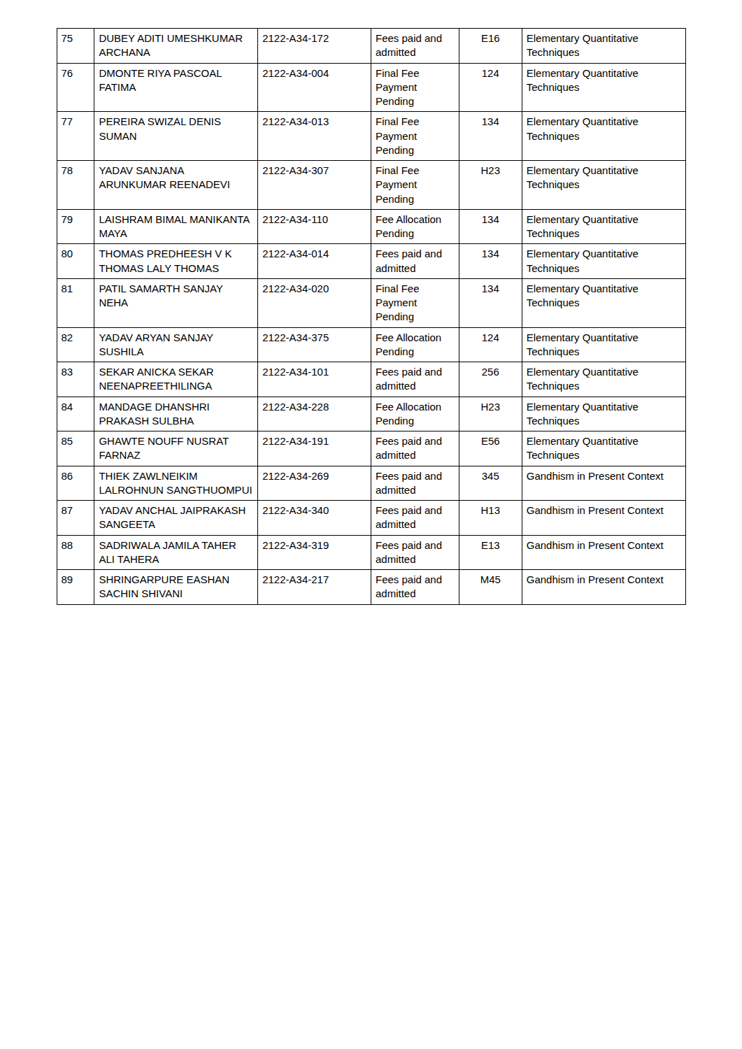| 75 | DUBEY ADITI UMESHKUMAR ARCHANA | 2122-A34-172 | Fees paid and admitted | E16 | Elementary Quantitative Techniques |
| 76 | DMONTE RIYA PASCOAL FATIMA | 2122-A34-004 | Final Fee Payment Pending | 124 | Elementary Quantitative Techniques |
| 77 | PEREIRA SWIZAL DENIS SUMAN | 2122-A34-013 | Final Fee Payment Pending | 134 | Elementary Quantitative Techniques |
| 78 | YADAV SANJANA ARUNKUMAR REENADEVI | 2122-A34-307 | Final Fee Payment Pending | H23 | Elementary Quantitative Techniques |
| 79 | LAISHRAM BIMAL MANIKANTA MAYA | 2122-A34-110 | Fee Allocation Pending | 134 | Elementary Quantitative Techniques |
| 80 | THOMAS PREDHEESH V K THOMAS LALY THOMAS | 2122-A34-014 | Fees paid and admitted | 134 | Elementary Quantitative Techniques |
| 81 | PATIL SAMARTH SANJAY NEHA | 2122-A34-020 | Final Fee Payment Pending | 134 | Elementary Quantitative Techniques |
| 82 | YADAV ARYAN SANJAY SUSHILA | 2122-A34-375 | Fee Allocation Pending | 124 | Elementary Quantitative Techniques |
| 83 | SEKAR ANICKA SEKAR NEENAPREETHILINGA | 2122-A34-101 | Fees paid and admitted | 256 | Elementary Quantitative Techniques |
| 84 | MANDAGE DHANSHRI PRAKASH SULBHA | 2122-A34-228 | Fee Allocation Pending | H23 | Elementary Quantitative Techniques |
| 85 | GHAWTE NOUFF NUSRAT FARNAZ | 2122-A34-191 | Fees paid and admitted | E56 | Elementary Quantitative Techniques |
| 86 | THIEK ZAWLNEIKIM LALROHNUN SANGTHUOMPUI | 2122-A34-269 | Fees paid and admitted | 345 | Gandhism in Present Context |
| 87 | YADAV ANCHAL JAIPRAKASH SANGEETA | 2122-A34-340 | Fees paid and admitted | H13 | Gandhism in Present Context |
| 88 | SADRIWALA JAMILA TAHER ALI TAHERA | 2122-A34-319 | Fees paid and admitted | E13 | Gandhism in Present Context |
| 89 | SHRINGARPURE EASHAN SACHIN SHIVANI | 2122-A34-217 | Fees paid and admitted | M45 | Gandhism in Present Context |